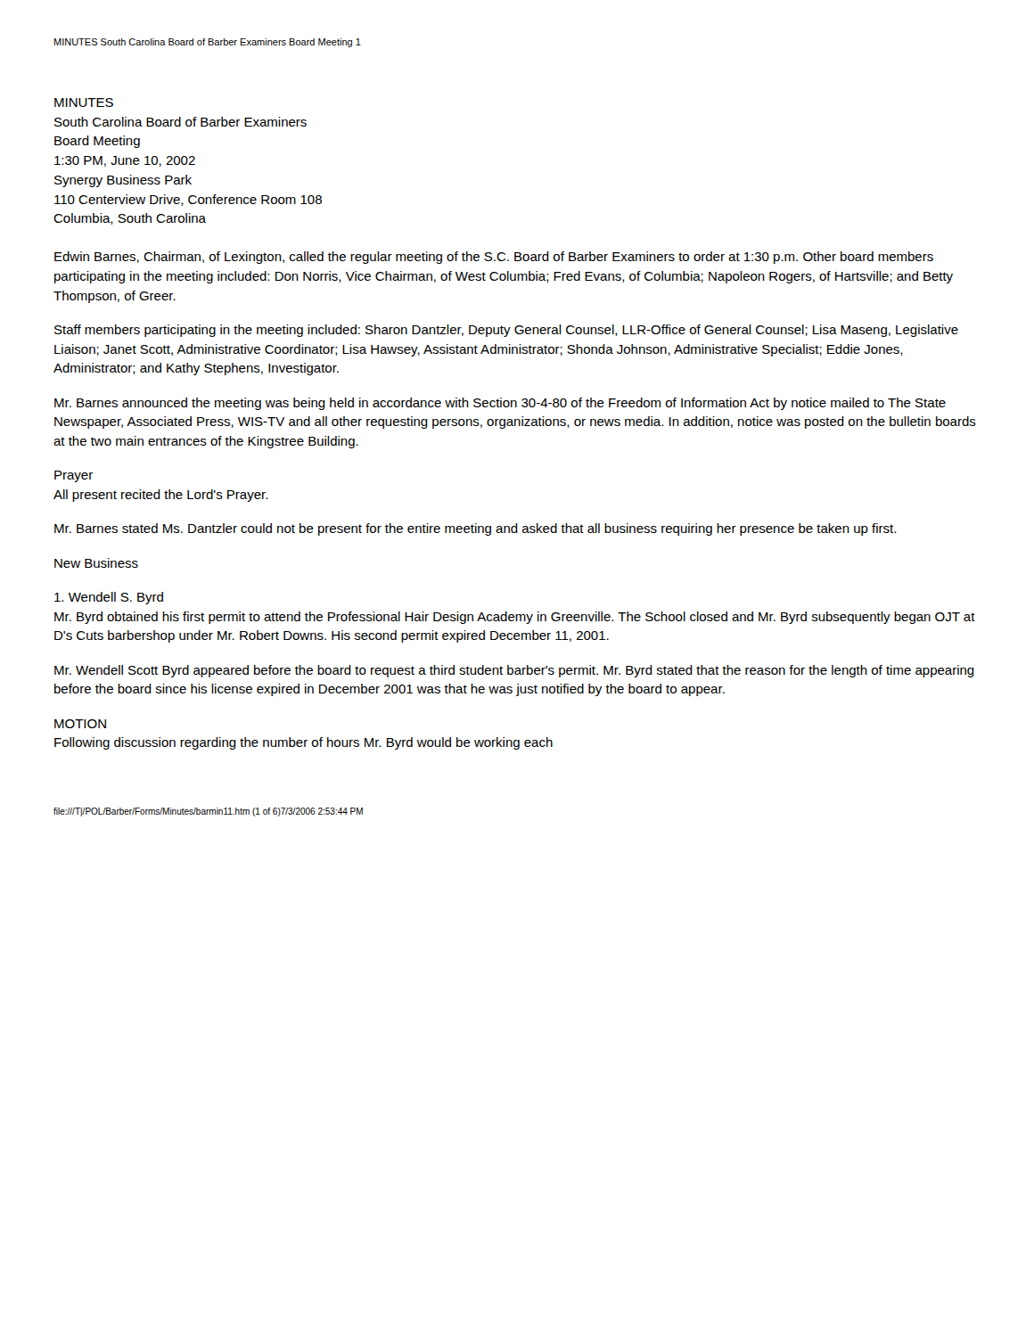MINUTES South Carolina Board of Barber Examiners Board Meeting 1
MINUTES
South Carolina Board of Barber Examiners
Board Meeting
1:30 PM, June 10, 2002
Synergy Business Park
110 Centerview Drive, Conference Room 108
Columbia, South Carolina
Edwin Barnes, Chairman, of Lexington, called the regular meeting of the S.C. Board of Barber Examiners to order at 1:30 p.m. Other board members participating in the meeting included: Don Norris, Vice Chairman, of West Columbia; Fred Evans, of Columbia; Napoleon Rogers, of Hartsville; and Betty Thompson, of Greer.
Staff members participating in the meeting included: Sharon Dantzler, Deputy General Counsel, LLR-Office of General Counsel; Lisa Maseng, Legislative Liaison; Janet Scott, Administrative Coordinator; Lisa Hawsey, Assistant Administrator; Shonda Johnson, Administrative Specialist; Eddie Jones, Administrator; and Kathy Stephens, Investigator.
Mr. Barnes announced the meeting was being held in accordance with Section 30-4-80 of the Freedom of Information Act by notice mailed to The State Newspaper, Associated Press, WIS-TV and all other requesting persons, organizations, or news media. In addition, notice was posted on the bulletin boards at the two main entrances of the Kingstree Building.
Prayer
All present recited the Lord's Prayer.
Mr. Barnes stated Ms. Dantzler could not be present for the entire meeting and asked that all business requiring her presence be taken up first.
New Business
1. Wendell S. Byrd
Mr. Byrd obtained his first permit to attend the Professional Hair Design Academy in Greenville. The School closed and Mr. Byrd subsequently began OJT at D's Cuts barbershop under Mr. Robert Downs. His second permit expired December 11, 2001.
Mr. Wendell Scott Byrd appeared before the board to request a third student barber's permit. Mr. Byrd stated that the reason for the length of time appearing before the board since his license expired in December 2001 was that he was just notified by the board to appear.
MOTION
Following discussion regarding the number of hours Mr. Byrd would be working each
file:///T|/POL/Barber/Forms/Minutes/barmin11.htm (1 of 6)7/3/2006 2:53:44 PM